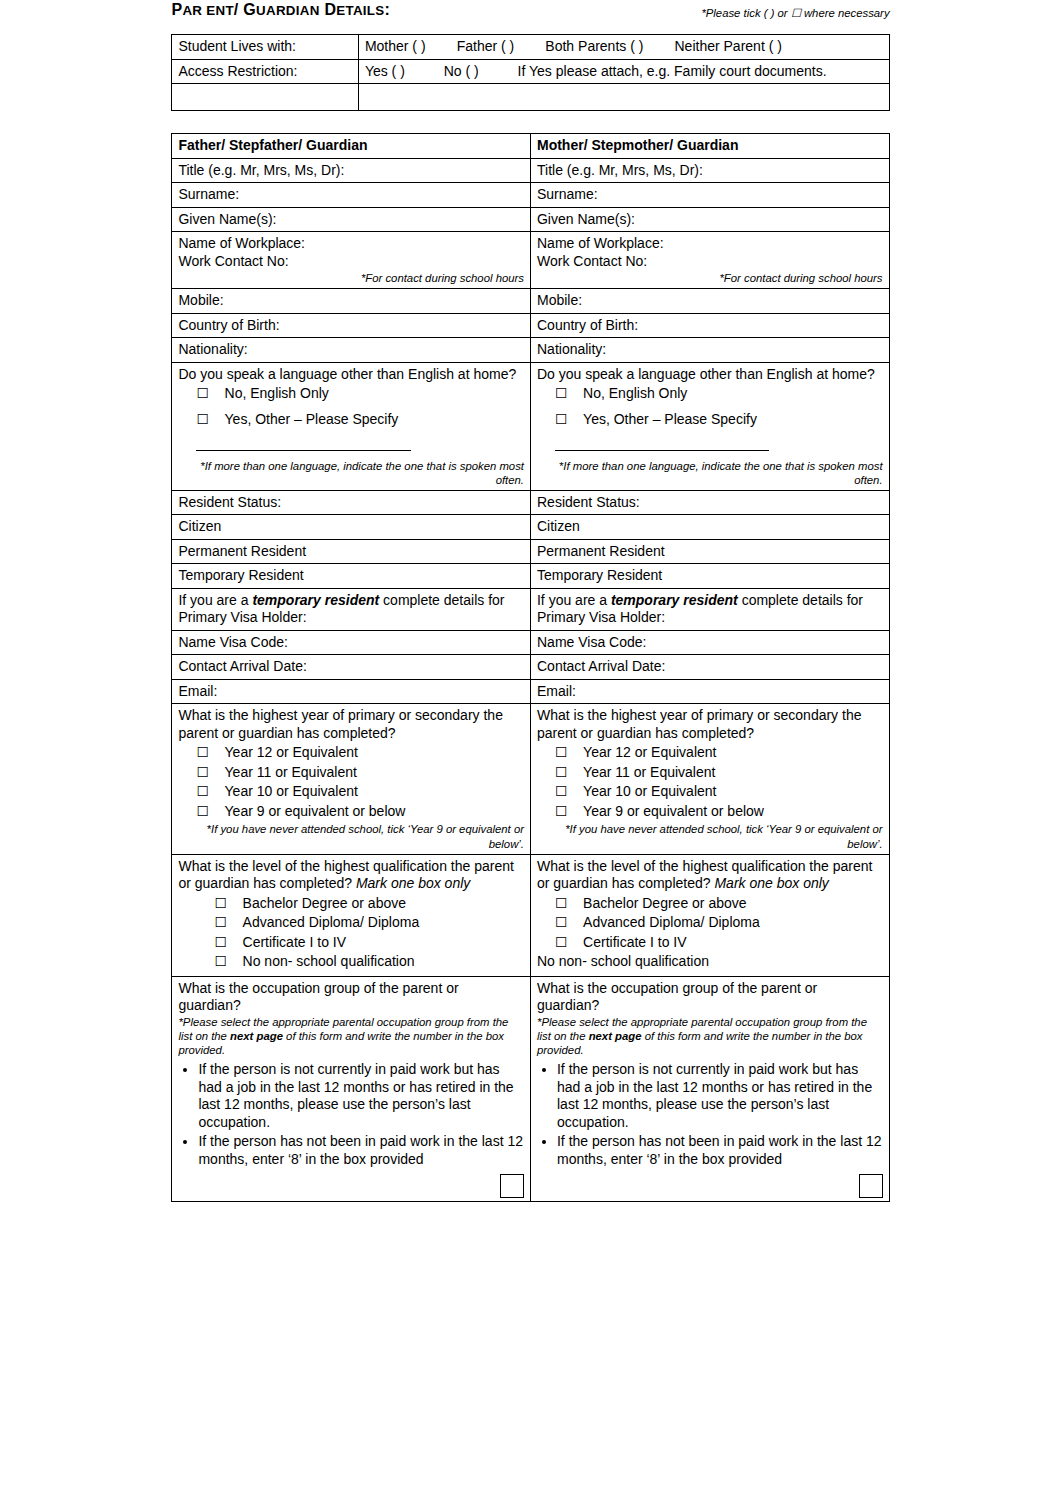PAR ENT/ GUARDIAN DETAILS:
*Please tick ( ) or ☐ where necessary
| Student Lives with: | Mother ( ) Father ( ) Both Parents ( ) Neither Parent ( ) |
| Access Restriction: | Yes ( ) No ( ) If Yes please attach, e.g. Family court documents. |
| Father/ Stepfather/ Guardian | Mother/ Stepmother/ Guardian |
| --- | --- |
| Title (e.g. Mr, Mrs, Ms, Dr): | Title (e.g. Mr, Mrs, Ms, Dr): |
| Surname: | Surname: |
| Given Name(s): | Given Name(s): |
| Name of Workplace: Work Contact No: *For contact during school hours | Name of Workplace: Work Contact No: *For contact during school hours |
| Mobile: | Mobile: |
| Country of Birth: | Country of Birth: |
| Nationality: | Nationality: |
| Do you speak a language other than English at home? ☐ No, English Only ☐ Yes, Other – Please Specify *If more than one language, indicate the one that is spoken most often. | Do you speak a language other than English at home? ☐ No, English Only ☐ Yes, Other – Please Specify *If more than one language, indicate the one that is spoken most often. |
| Resident Status: | Resident Status: |
| Citizen | Citizen |
| Permanent Resident | Permanent Resident |
| Temporary Resident | Temporary Resident |
| If you are a temporary resident complete details for Primary Visa Holder: | If you are a temporary resident complete details for Primary Visa Holder: |
| Name Visa Code: | Name Visa Code: |
| Contact Arrival Date: | Contact Arrival Date: |
| Email: | Email: |
| What is the highest year of primary or secondary the parent or guardian has completed? ☐ Year 12 or Equivalent ☐ Year 11 or Equivalent ☐ Year 10 or Equivalent ☐ Year 9 or equivalent or below *If you have never attended school, tick ‘Year 9 or equivalent or below’. | What is the highest year of primary or secondary the parent or guardian has completed? ☐ Year 12 or Equivalent ☐ Year 11 or Equivalent ☐ Year 10 or Equivalent ☐ Year 9 or equivalent or below *If you have never attended school, tick ‘Year 9 or equivalent or below’. |
| What is the level of the highest qualification the parent or guardian has completed? Mark one box only ☐ Bachelor Degree or above ☐ Advanced Diploma/ Diploma ☐ Certificate I to IV ☐ No non- school qualification | What is the level of the highest qualification the parent or guardian has completed? Mark one box only ☐ Bachelor Degree or above ☐ Advanced Diploma/ Diploma ☐ Certificate I to IV No non- school qualification |
| What is the occupation group of the parent or guardian? *Please select the appropriate parental occupation group from the list on the next page of this form and write the number in the box provided. If the person is not currently in paid work but has had a job in the last 12 months or has retired in the last 12 months, please use the person’s last occupation. If the person has not been in paid work in the last 12 months, enter ‘8’ in the box provided | What is the occupation group of the parent or guardian? *Please select the appropriate parental occupation group from the list on the next page of this form and write the number in the box provided. If the person is not currently in paid work but has had a job in the last 12 months or has retired in the last 12 months, please use the person’s last occupation. If the person has not been in paid work in the last 12 months, enter ‘8’ in the box provided |